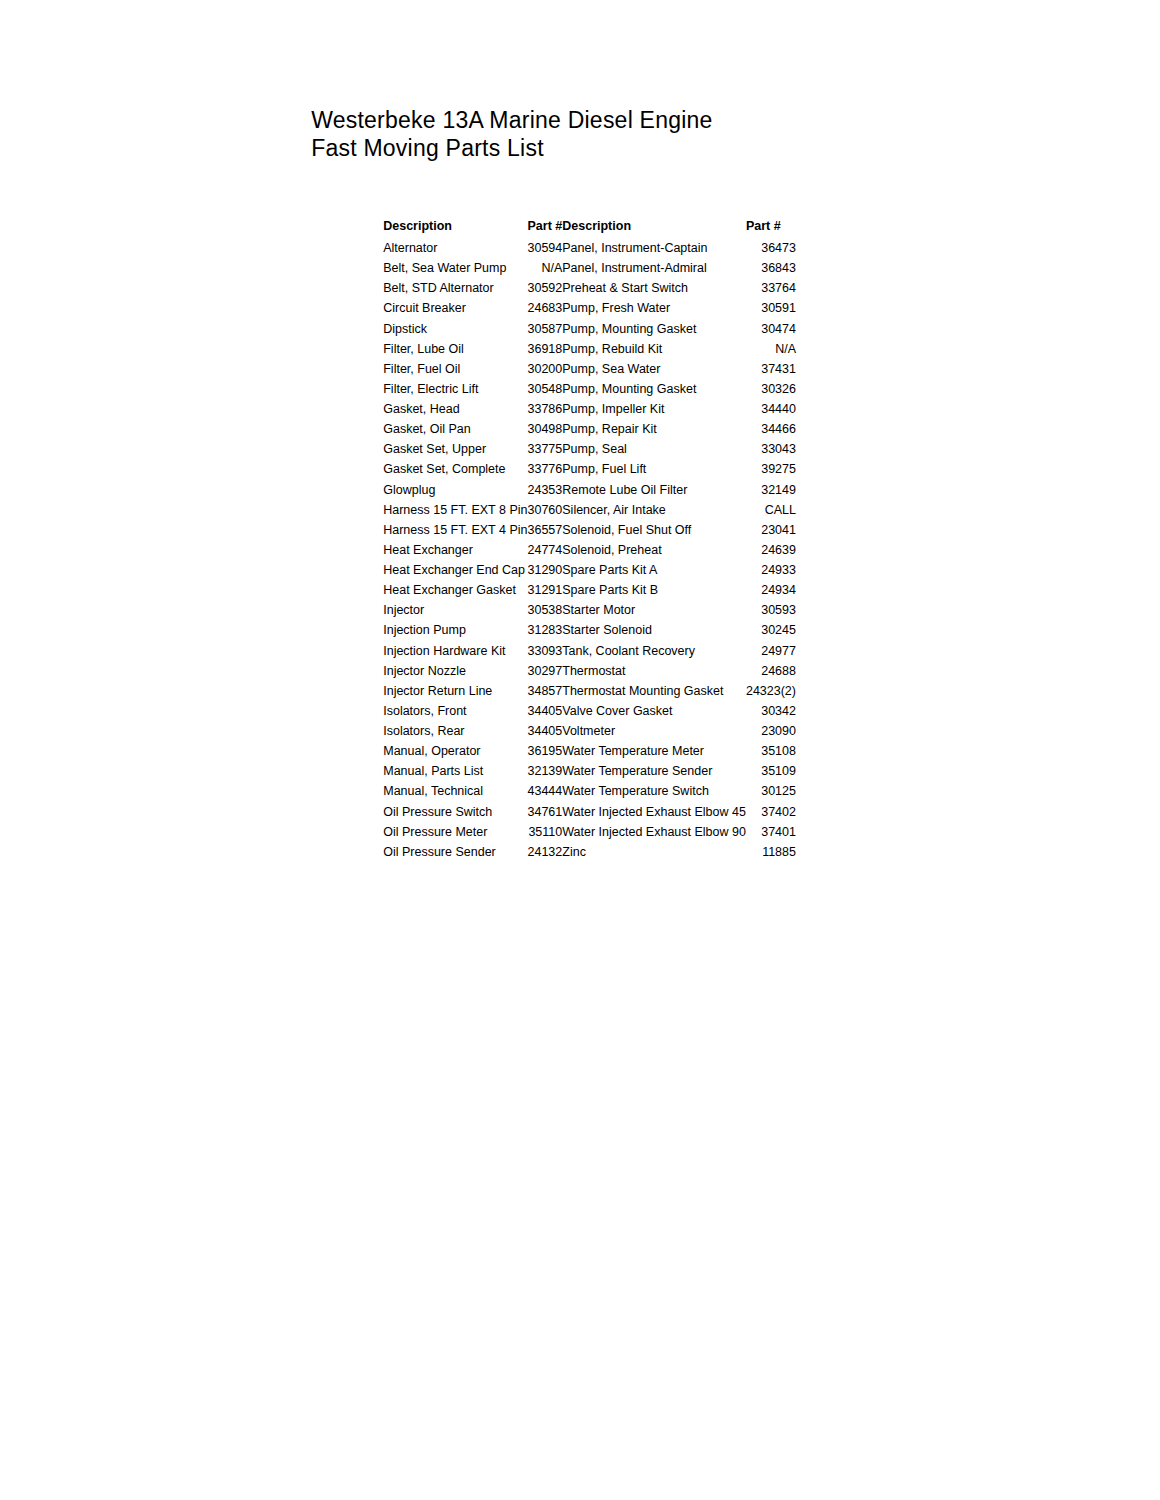Westerbeke 13A Marine Diesel Engine
Fast Moving Parts List
| Description | Part # | Description | Part # |
| --- | --- | --- | --- |
| Alternator | 30594 | Panel, Instrument-Captain | 36473 |
| Belt, Sea Water Pump | N/A | Panel, Instrument-Admiral | 36843 |
| Belt, STD Alternator | 30592 | Preheat & Start Switch | 33764 |
| Circuit Breaker | 24683 | Pump, Fresh Water | 30591 |
| Dipstick | 30587 | Pump, Mounting Gasket | 30474 |
| Filter, Lube Oil | 36918 | Pump, Rebuild Kit | N/A |
| Filter, Fuel Oil | 30200 | Pump, Sea Water | 37431 |
| Filter, Electric Lift | 30548 | Pump, Mounting Gasket | 30326 |
| Gasket, Head | 33786 | Pump, Impeller Kit | 34440 |
| Gasket, Oil Pan | 30498 | Pump, Repair Kit | 34466 |
| Gasket Set, Upper | 33775 | Pump, Seal | 33043 |
| Gasket Set, Complete | 33776 | Pump, Fuel Lift | 39275 |
| Glowplug | 24353 | Remote Lube Oil Filter | 32149 |
| Harness 15 FT. EXT 8 Pin | 30760 | Silencer, Air Intake | CALL |
| Harness 15 FT. EXT 4 Pin | 36557 | Solenoid, Fuel Shut Off | 23041 |
| Heat Exchanger | 24774 | Solenoid, Preheat | 24639 |
| Heat Exchanger End Cap | 31290 | Spare Parts Kit A | 24933 |
| Heat Exchanger Gasket | 31291 | Spare Parts Kit B | 24934 |
| Injector | 30538 | Starter Motor | 30593 |
| Injection Pump | 31283 | Starter Solenoid | 30245 |
| Injection Hardware Kit | 33093 | Tank, Coolant Recovery | 24977 |
| Injector Nozzle | 30297 | Thermostat | 24688 |
| Injector Return Line | 34857 | Thermostat Mounting Gasket | 24323(2) |
| Isolators, Front | 34405 | Valve Cover Gasket | 30342 |
| Isolators, Rear | 34405 | Voltmeter | 23090 |
| Manual, Operator | 36195 | Water Temperature Meter | 35108 |
| Manual, Parts List | 32139 | Water Temperature Sender | 35109 |
| Manual, Technical | 43444 | Water Temperature Switch | 30125 |
| Oil Pressure Switch | 34761 | Water Injected Exhaust Elbow 45 | 37402 |
| Oil Pressure Meter | 35110 | Water Injected Exhaust Elbow 90 | 37401 |
| Oil Pressure Sender | 24132 | Zinc | 11885 |